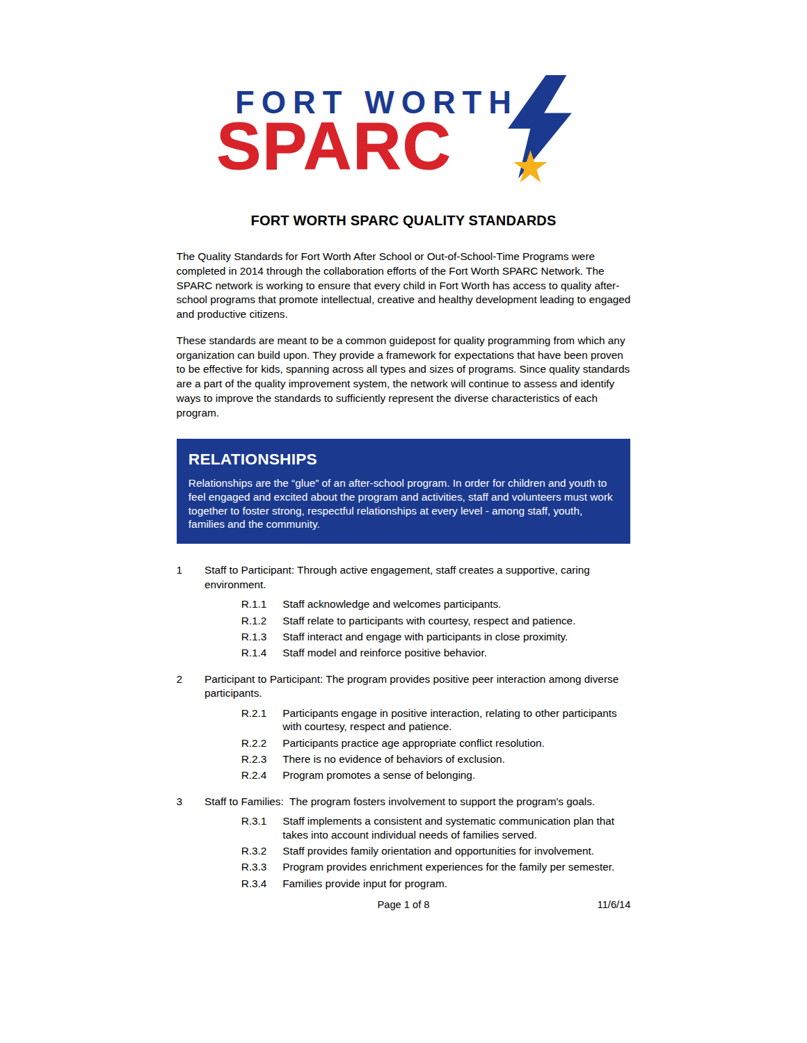FORT WORTH
SPARC
FORT WORTH SPARC QUALITY STANDARDS
The Quality Standards for Fort Worth After School or Out-of-School-Time Programs were completed in 2014 through the collaboration efforts of the Fort Worth SPARC Network. The SPARC network is working to ensure that every child in Fort Worth has access to quality after-school programs that promote intellectual, creative and healthy development leading to engaged and productive citizens.
These standards are meant to be a common guidepost for quality programming from which any organization can build upon. They provide a framework for expectations that have been proven to be effective for kids, spanning across all types and sizes of programs. Since quality standards are a part of the quality improvement system, the network will continue to assess and identify ways to improve the standards to sufficiently represent the diverse characteristics of each program.
RELATIONSHIPS
Relationships are the “glue” of an after-school program. In order for children and youth to feel engaged and excited about the program and activities, staff and volunteers must work together to foster strong, respectful relationships at every level - among staff, youth, families and the community.
1 Staff to Participant: Through active engagement, staff creates a supportive, caring environment.
R.1.1 Staff acknowledge and welcomes participants.
R.1.2 Staff relate to participants with courtesy, respect and patience.
R.1.3 Staff interact and engage with participants in close proximity.
R.1.4 Staff model and reinforce positive behavior.
2 Participant to Participant: The program provides positive peer interaction among diverse participants.
R.2.1 Participants engage in positive interaction, relating to other participants with courtesy, respect and patience.
R.2.2 Participants practice age appropriate conflict resolution.
R.2.3 There is no evidence of behaviors of exclusion.
R.2.4 Program promotes a sense of belonging.
3 Staff to Families: The program fosters involvement to support the program's goals.
R.3.1 Staff implements a consistent and systematic communication plan that takes into account individual needs of families served.
R.3.2 Staff provides family orientation and opportunities for involvement.
R.3.3 Program provides enrichment experiences for the family per semester.
R.3.4 Families provide input for program.
Page 1 of 8
11/6/14